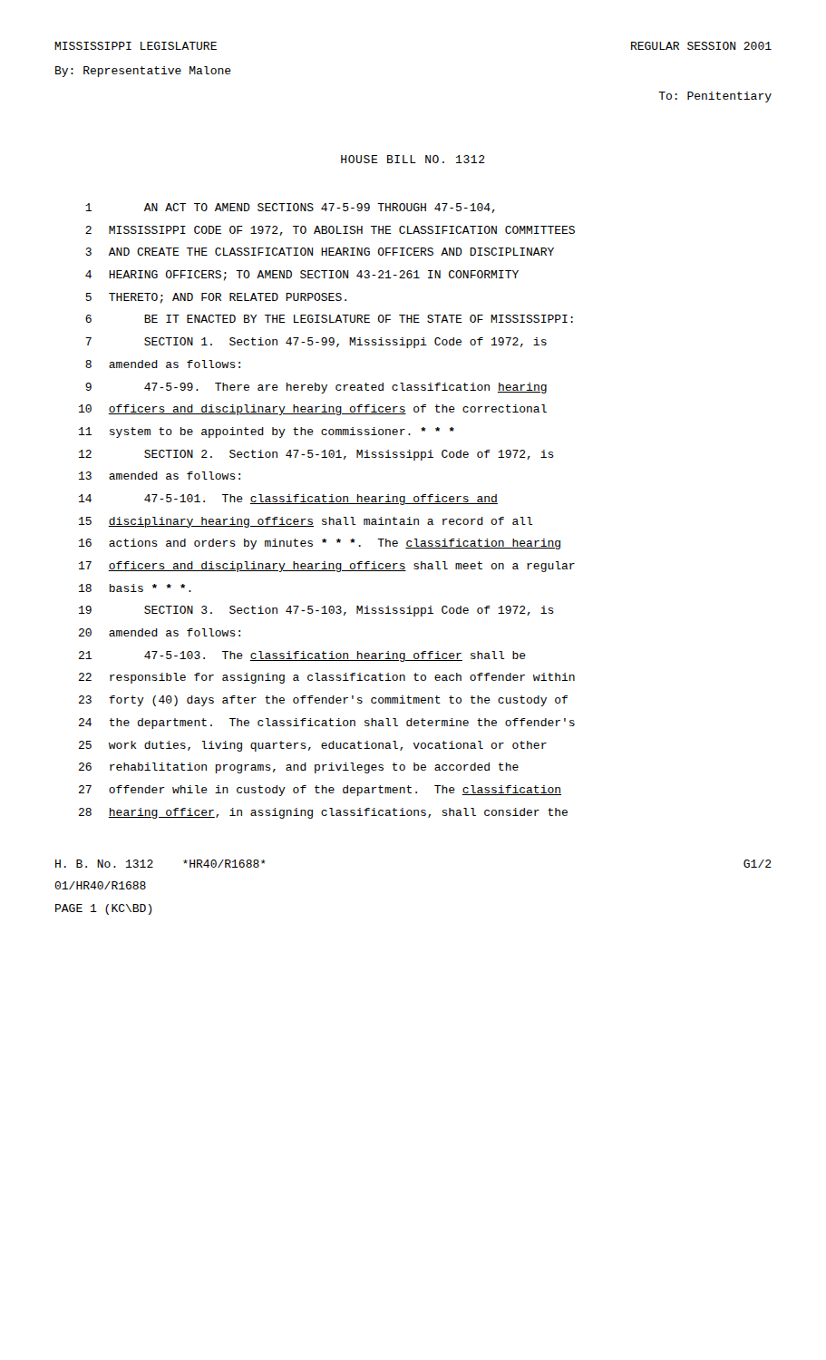MISSISSIPPI LEGISLATURE
REGULAR SESSION 2001
By: Representative Malone
To: Penitentiary
HOUSE BILL NO. 1312
1 AN ACT TO AMEND SECTIONS 47-5-99 THROUGH 47-5-104,
2 MISSISSIPPI CODE OF 1972, TO ABOLISH THE CLASSIFICATION COMMITTEES
3 AND CREATE THE CLASSIFICATION HEARING OFFICERS AND DISCIPLINARY
4 HEARING OFFICERS; TO AMEND SECTION 43-21-261 IN CONFORMITY
5 THERETO; AND FOR RELATED PURPOSES.
6 BE IT ENACTED BY THE LEGISLATURE OF THE STATE OF MISSISSIPPI:
7 SECTION 1. Section 47-5-99, Mississippi Code of 1972, is
8 amended as follows:
9 47-5-99. There are hereby created classification hearing
10 officers and disciplinary hearing officers of the correctional
11 system to be appointed by the commissioner. * * *
12 SECTION 2. Section 47-5-101, Mississippi Code of 1972, is
13 amended as follows:
14 47-5-101. The classification hearing officers and
15 disciplinary hearing officers shall maintain a record of all
16 actions and orders by minutes * * *. The classification hearing
17 officers and disciplinary hearing officers shall meet on a regular
18 basis * * *.
19 SECTION 3. Section 47-5-103, Mississippi Code of 1972, is
20 amended as follows:
21 47-5-103. The classification hearing officer shall be
22 responsible for assigning a classification to each offender within
23 forty (40) days after the offender's commitment to the custody of
24 the department. The classification shall determine the offender's
25 work duties, living quarters, educational, vocational or other
26 rehabilitation programs, and privileges to be accorded the
27 offender while in custody of the department. The classification
28 hearing officer, in assigning classifications, shall consider the
H. B. No. 1312 *HR40/R1688* 01/HR40/R1688 PAGE 1 (KC\BD)
G1/2